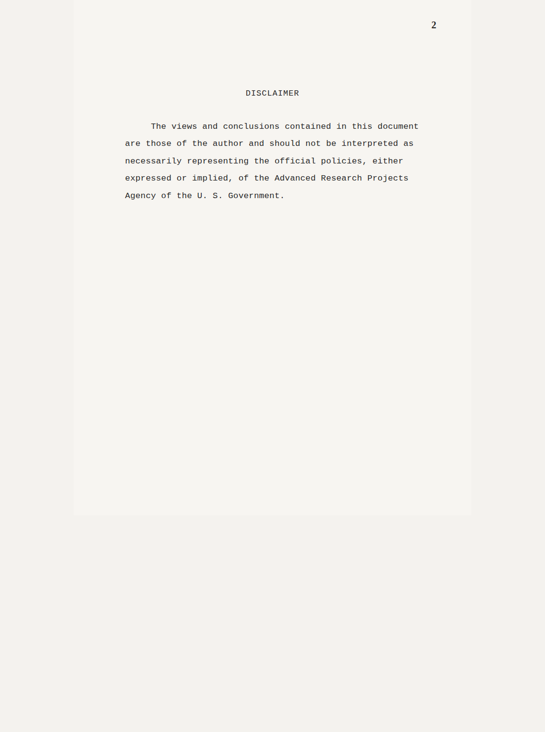2
DISCLAIMER
The views and conclusions contained in this document are those of the author and should not be interpreted as necessarily representing the official policies, either expressed or implied, of the Advanced Research Projects Agency of the U. S. Government.